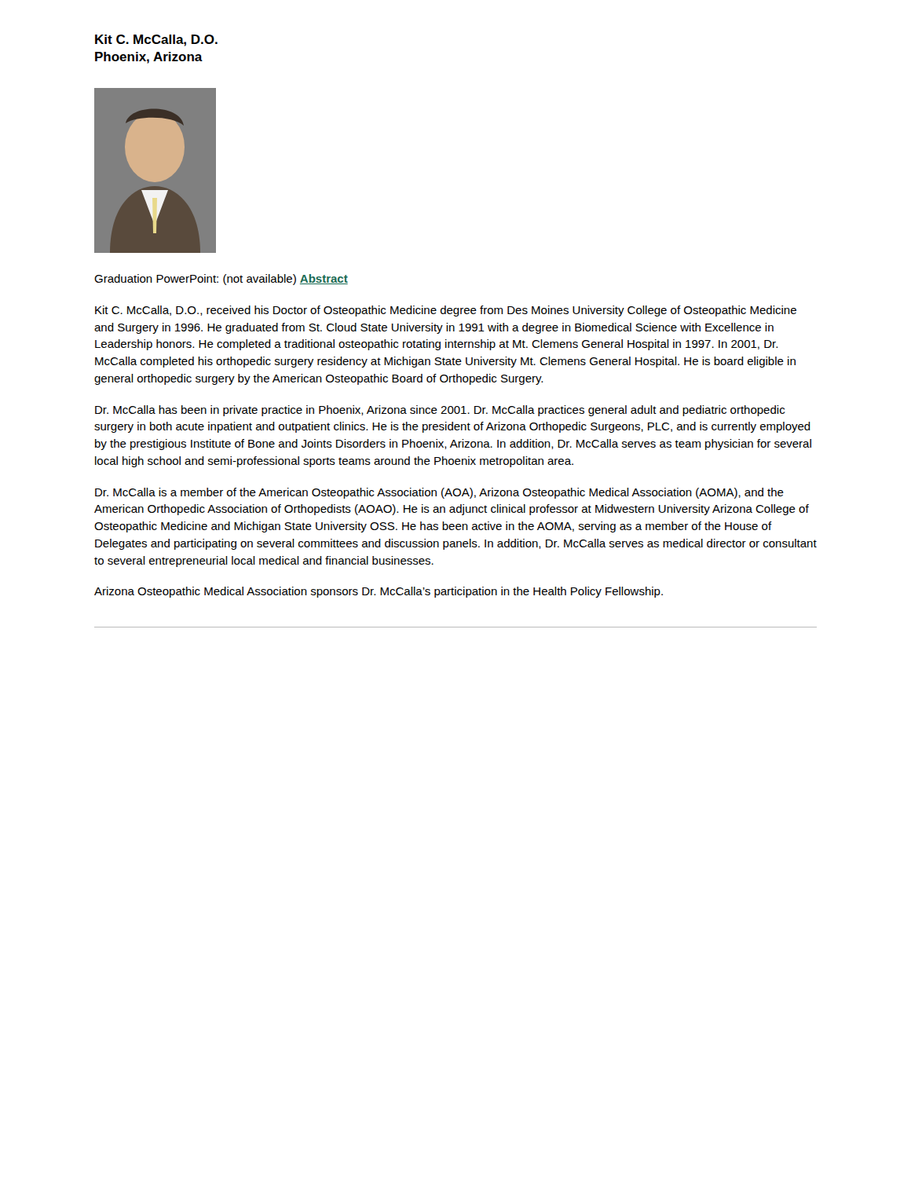Kit C. McCalla, D.O.
Phoenix, Arizona
Graduation PowerPoint: (not available) Abstract
Kit C. McCalla, D.O., received his Doctor of Osteopathic Medicine degree from Des Moines University College of Osteopathic Medicine and Surgery in 1996. He graduated from St. Cloud State University in 1991 with a degree in Biomedical Science with Excellence in Leadership honors. He completed a traditional osteopathic rotating internship at Mt. Clemens General Hospital in 1997. In 2001, Dr. McCalla completed his orthopedic surgery residency at Michigan State University Mt. Clemens General Hospital. He is board eligible in general orthopedic surgery by the American Osteopathic Board of Orthopedic Surgery.
Dr. McCalla has been in private practice in Phoenix, Arizona since 2001. Dr. McCalla practices general adult and pediatric orthopedic surgery in both acute inpatient and outpatient clinics. He is the president of Arizona Orthopedic Surgeons, PLC, and is currently employed by the prestigious Institute of Bone and Joints Disorders in Phoenix, Arizona. In addition, Dr. McCalla serves as team physician for several local high school and semi-professional sports teams around the Phoenix metropolitan area.
Dr. McCalla is a member of the American Osteopathic Association (AOA), Arizona Osteopathic Medical Association (AOMA), and the American Orthopedic Association of Orthopedists (AOAO). He is an adjunct clinical professor at Midwestern University Arizona College of Osteopathic Medicine and Michigan State University OSS. He has been active in the AOMA, serving as a member of the House of Delegates and participating on several committees and discussion panels. In addition, Dr. McCalla serves as medical director or consultant to several entrepreneurial local medical and financial businesses.
Arizona Osteopathic Medical Association sponsors Dr. McCalla’s participation in the Health Policy Fellowship.